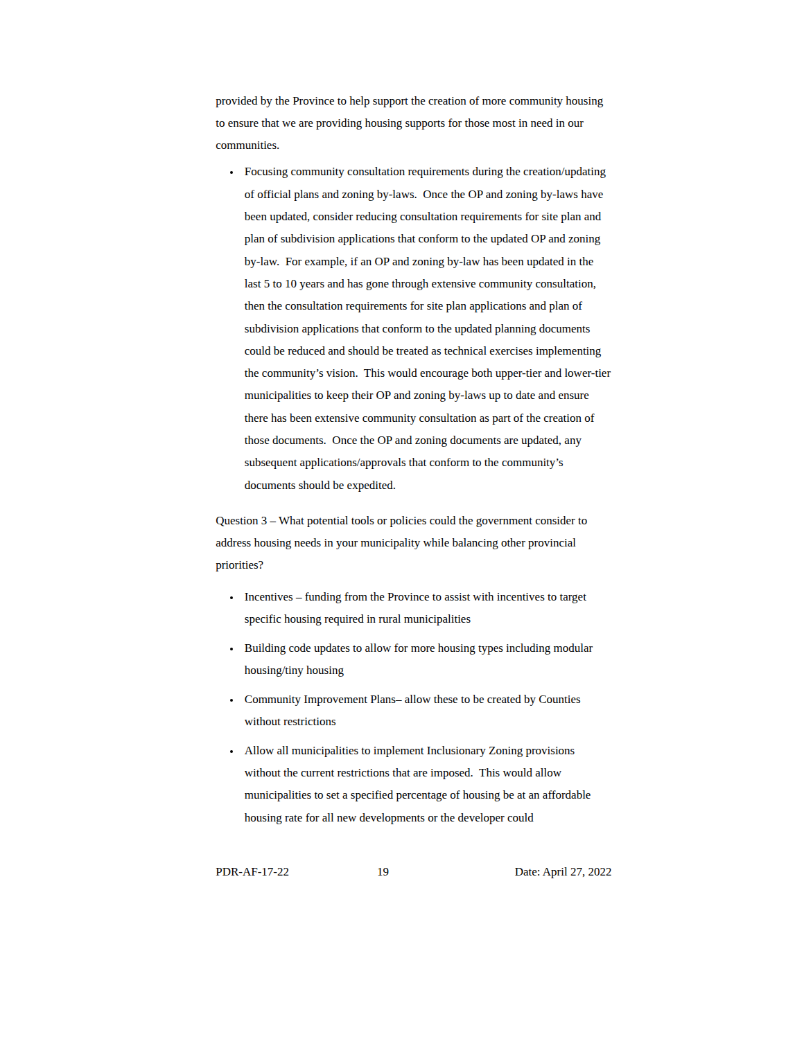provided by the Province to help support the creation of more community housing to ensure that we are providing housing supports for those most in need in our communities.
Focusing community consultation requirements during the creation/updating of official plans and zoning by-laws. Once the OP and zoning by-laws have been updated, consider reducing consultation requirements for site plan and plan of subdivision applications that conform to the updated OP and zoning by-law. For example, if an OP and zoning by-law has been updated in the last 5 to 10 years and has gone through extensive community consultation, then the consultation requirements for site plan applications and plan of subdivision applications that conform to the updated planning documents could be reduced and should be treated as technical exercises implementing the community’s vision. This would encourage both upper-tier and lower-tier municipalities to keep their OP and zoning by-laws up to date and ensure there has been extensive community consultation as part of the creation of those documents. Once the OP and zoning documents are updated, any subsequent applications/approvals that conform to the community’s documents should be expedited.
Question 3 – What potential tools or policies could the government consider to address housing needs in your municipality while balancing other provincial priorities?
Incentives – funding from the Province to assist with incentives to target specific housing required in rural municipalities
Building code updates to allow for more housing types including modular housing/tiny housing
Community Improvement Plans– allow these to be created by Counties without restrictions
Allow all municipalities to implement Inclusionary Zoning provisions without the current restrictions that are imposed. This would allow municipalities to set a specified percentage of housing be at an affordable housing rate for all new developments or the developer could
PDR-AF-17-22 19 Date: April 27, 2022